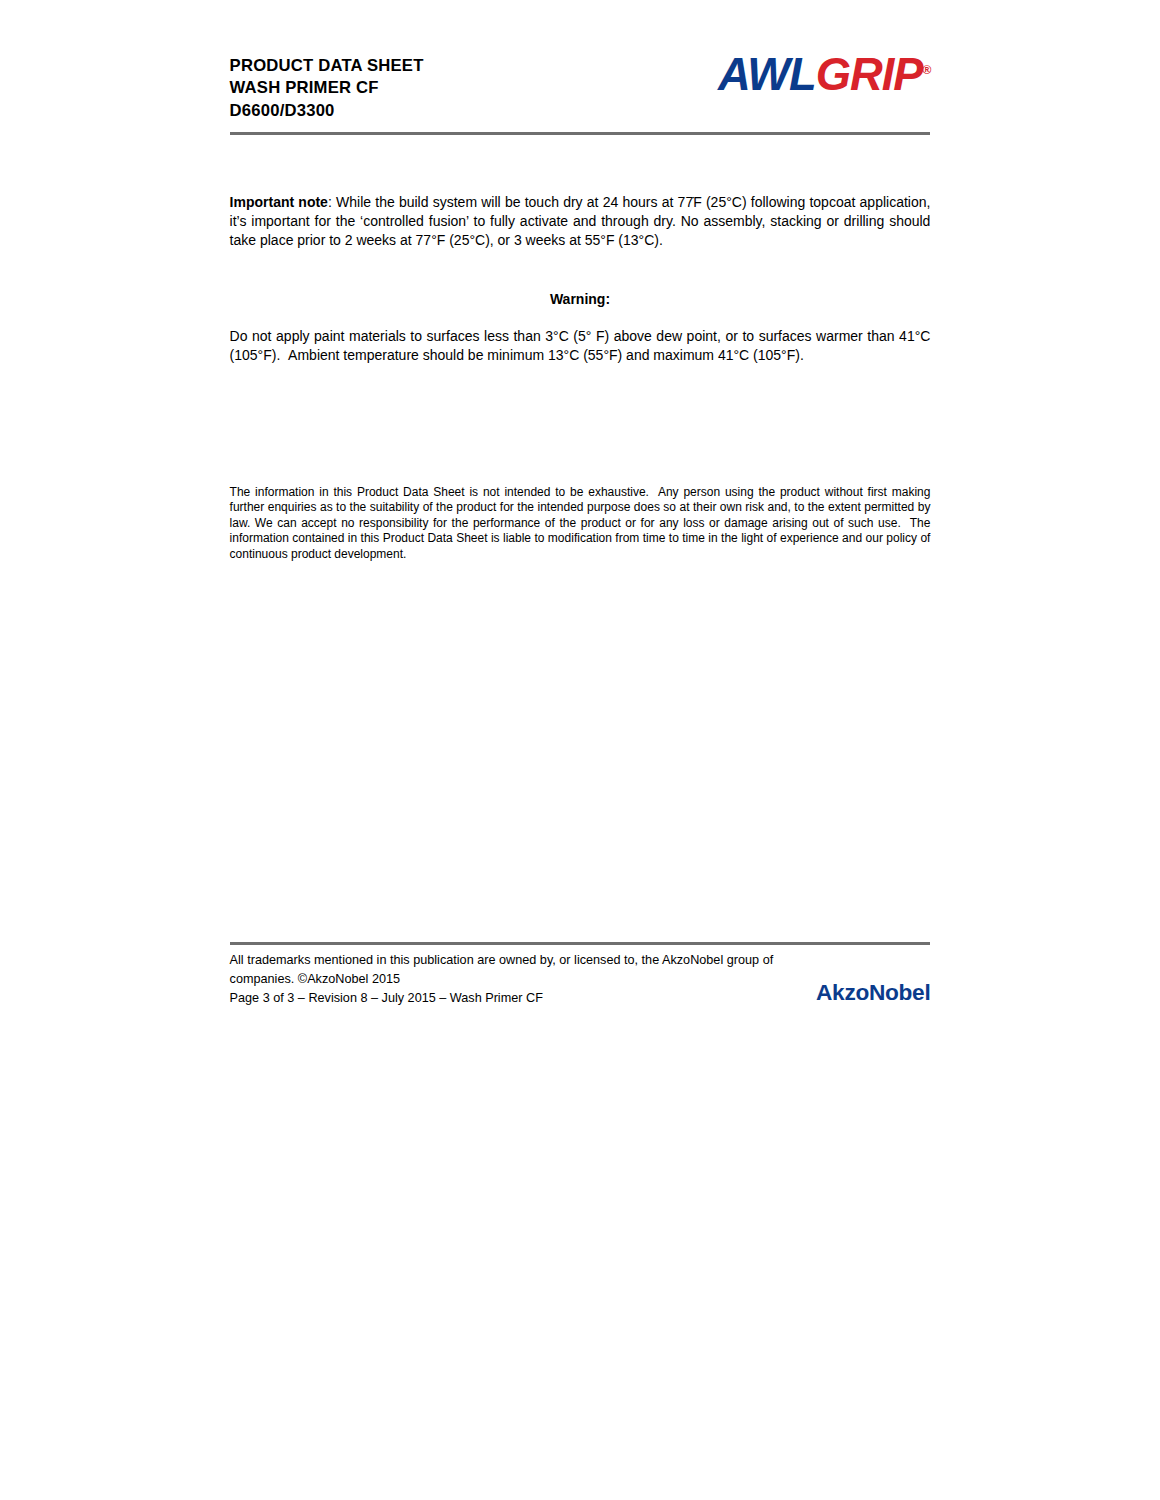PRODUCT DATA SHEET
WASH PRIMER CF
D6600/D3300
AWL GRIP®
Important note: While the build system will be touch dry at 24 hours at 77̇F (25°C) following topcoat application, it’s important for the ‘controlled fusion’ to fully activate and through dry. No assembly, stacking or drilling should take place prior to 2 weeks at 77°F (25°C), or 3 weeks at 55°F (13°C).
Warning:
Do not apply paint materials to surfaces less than 3°C (5° F) above dew point, or to surfaces warmer than 41°C (105°F). Ambient temperature should be minimum 13°C (55°F) and maximum 41°C (105°F).
The information in this Product Data Sheet is not intended to be exhaustive. Any person using the product without first making further enquiries as to the suitability of the product for the intended purpose does so at their own risk and, to the extent permitted by law. We can accept no responsibility for the performance of the product or for any loss or damage arising out of such use. The information contained in this Product Data Sheet is liable to modification from time to time in the light of experience and our policy of continuous product development.
All trademarks mentioned in this publication are owned by, or licensed to, the AkzoNobel group of companies. ©AkzoNobel 2015
Page 3 of 3 – Revision 8 – July 2015 – Wash Primer CF
AkzoNobel